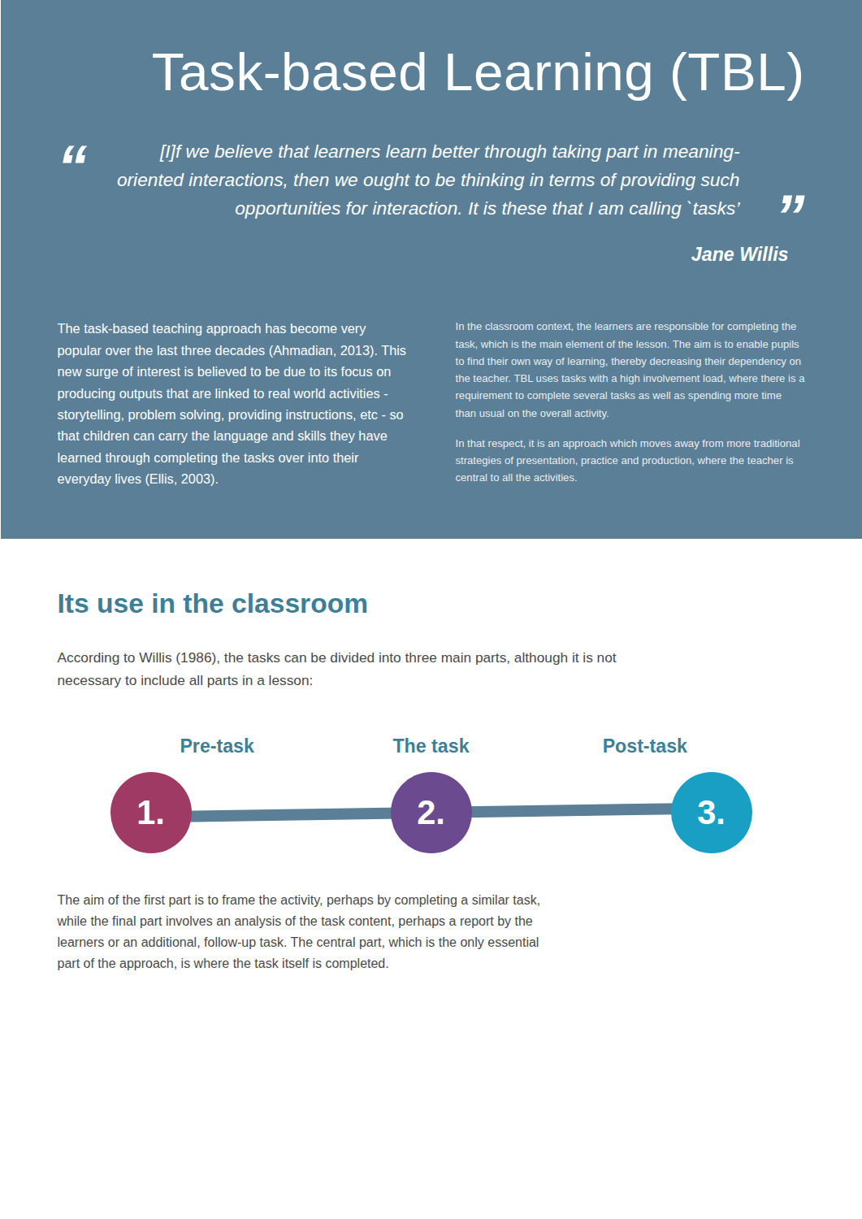Task-based Learning (TBL)
“
[I]f we believe that learners learn better through taking part in meaning-oriented interactions, then we ought to be thinking in terms of providing such opportunities for interaction. It is these that I am calling `tasks’
” Jane Willis
The task-based teaching approach has become very popular over the last three decades (Ahmadian, 2013). This new surge of interest is believed to be due to its focus on producing outputs that are linked to real world activities - storytelling, problem solving, providing instructions, etc - so that children can carry the language and skills they have learned through completing the tasks over into their everyday lives (Ellis, 2003).
In the classroom context, the learners are responsible for completing the task, which is the main element of the lesson. The aim is to enable pupils to find their own way of learning, thereby decreasing their dependency on the teacher. TBL uses tasks with a high involvement load, where there is a requirement to complete several tasks as well as spending more time than usual on the overall activity.
In that respect, it is an approach which moves away from more traditional strategies of presentation, practice and production, where the teacher is central to all the activities.
Its use in the classroom
According to Willis (1986), the tasks can be divided into three main parts, although it is not necessary to include all parts in a lesson:
Pre-task The task Post-task
1.
2.
3.
The aim of the first part is to frame the activity, perhaps by completing a similar task, while the final part involves an analysis of the task content, perhaps a report by the learners or an additional, follow-up task. The central part, which is the only essential part of the approach, is where the task itself is completed.